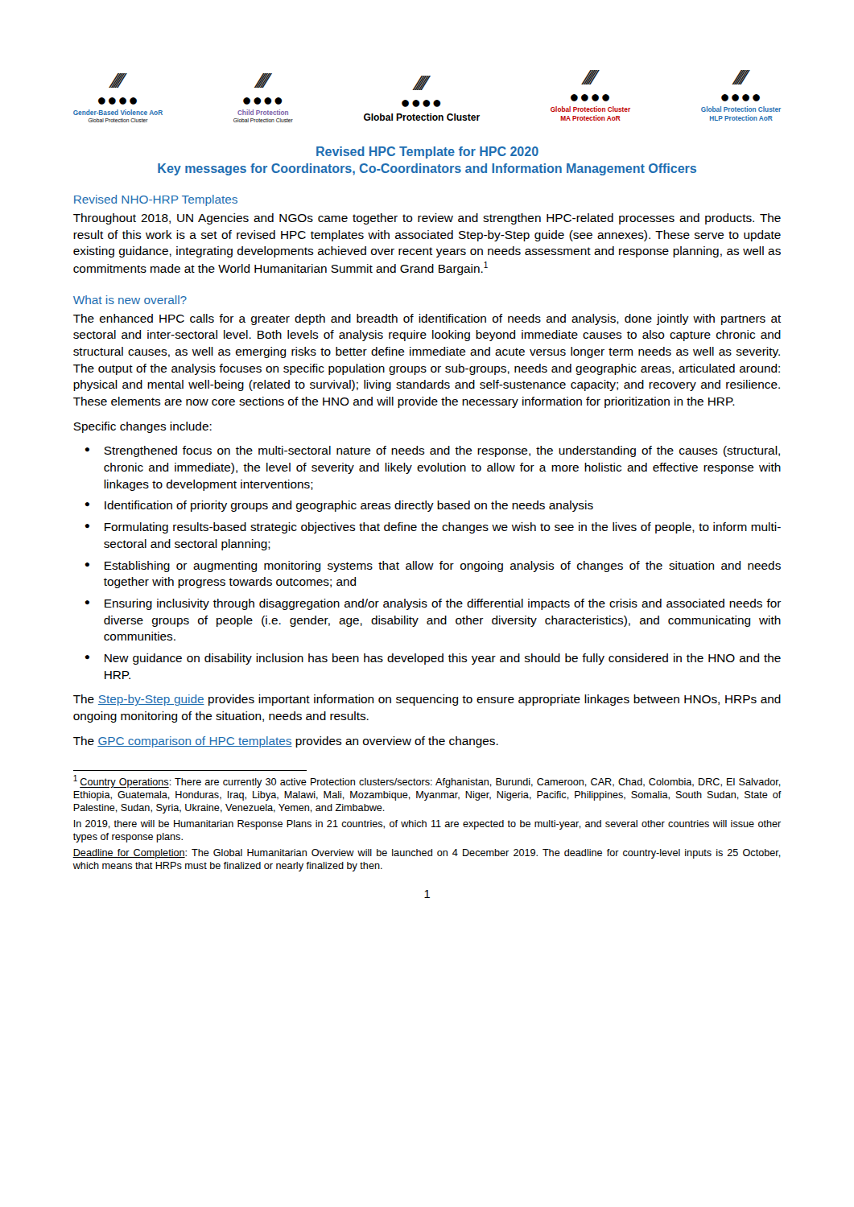⁄⁄⁄⁄⁄
●●●●
Gender-Based Violence AoR
Global Protection Cluster
⁄⁄⁄⁄⁄
●●●●
Child Protection
Global Protection Cluster
⁄⁄⁄⁄⁄
●●●●
Global Protection Cluster
⁄⁄⁄⁄⁄
●●●●
Global Protection Cluster
MA Protection AoR
⁄⁄⁄⁄⁄
●●●●
Global Protection Cluster
HLP Protection AoR
Revised HPC Template for HPC 2020 Key messages for Coordinators, Co-Coordinators and Information Management Officers
Revised NHO-HRP Templates
Throughout 2018, UN Agencies and NGOs came together to review and strengthen HPC-related processes and products. The result of this work is a set of revised HPC templates with associated Step-by-Step guide (see annexes). These serve to update existing guidance, integrating developments achieved over recent years on needs assessment and response planning, as well as commitments made at the World Humanitarian Summit and Grand Bargain.1
What is new overall?
The enhanced HPC calls for a greater depth and breadth of identification of needs and analysis, done jointly with partners at sectoral and inter-sectoral level. Both levels of analysis require looking beyond immediate causes to also capture chronic and structural causes, as well as emerging risks to better define immediate and acute versus longer term needs as well as severity. The output of the analysis focuses on specific population groups or sub-groups, needs and geographic areas, articulated around: physical and mental well-being (related to survival); living standards and self-sustenance capacity; and recovery and resilience. These elements are now core sections of the HNO and will provide the necessary information for prioritization in the HRP.
Specific changes include:
Strengthened focus on the multi-sectoral nature of needs and the response, the understanding of the causes (structural, chronic and immediate), the level of severity and likely evolution to allow for a more holistic and effective response with linkages to development interventions;
Identification of priority groups and geographic areas directly based on the needs analysis
Formulating results-based strategic objectives that define the changes we wish to see in the lives of people, to inform multi-sectoral and sectoral planning;
Establishing or augmenting monitoring systems that allow for ongoing analysis of changes of the situation and needs together with progress towards outcomes; and
Ensuring inclusivity through disaggregation and/or analysis of the differential impacts of the crisis and associated needs for diverse groups of people (i.e. gender, age, disability and other diversity characteristics), and communicating with communities.
New guidance on disability inclusion has been has developed this year and should be fully considered in the HNO and the HRP.
The Step-by-Step guide provides important information on sequencing to ensure appropriate linkages between HNOs, HRPs and ongoing monitoring of the situation, needs and results.
The GPC comparison of HPC templates provides an overview of the changes.
1 Country Operations: There are currently 30 active Protection clusters/sectors: Afghanistan, Burundi, Cameroon, CAR, Chad, Colombia, DRC, El Salvador, Ethiopia, Guatemala, Honduras, Iraq, Libya, Malawi, Mali, Mozambique, Myanmar, Niger, Nigeria, Pacific, Philippines, Somalia, South Sudan, State of Palestine, Sudan, Syria, Ukraine, Venezuela, Yemen, and Zimbabwe.
In 2019, there will be Humanitarian Response Plans in 21 countries, of which 11 are expected to be multi-year, and several other countries will issue other types of response plans.
Deadline for Completion: The Global Humanitarian Overview will be launched on 4 December 2019. The deadline for country-level inputs is 25 October, which means that HRPs must be finalized or nearly finalized by then.
1